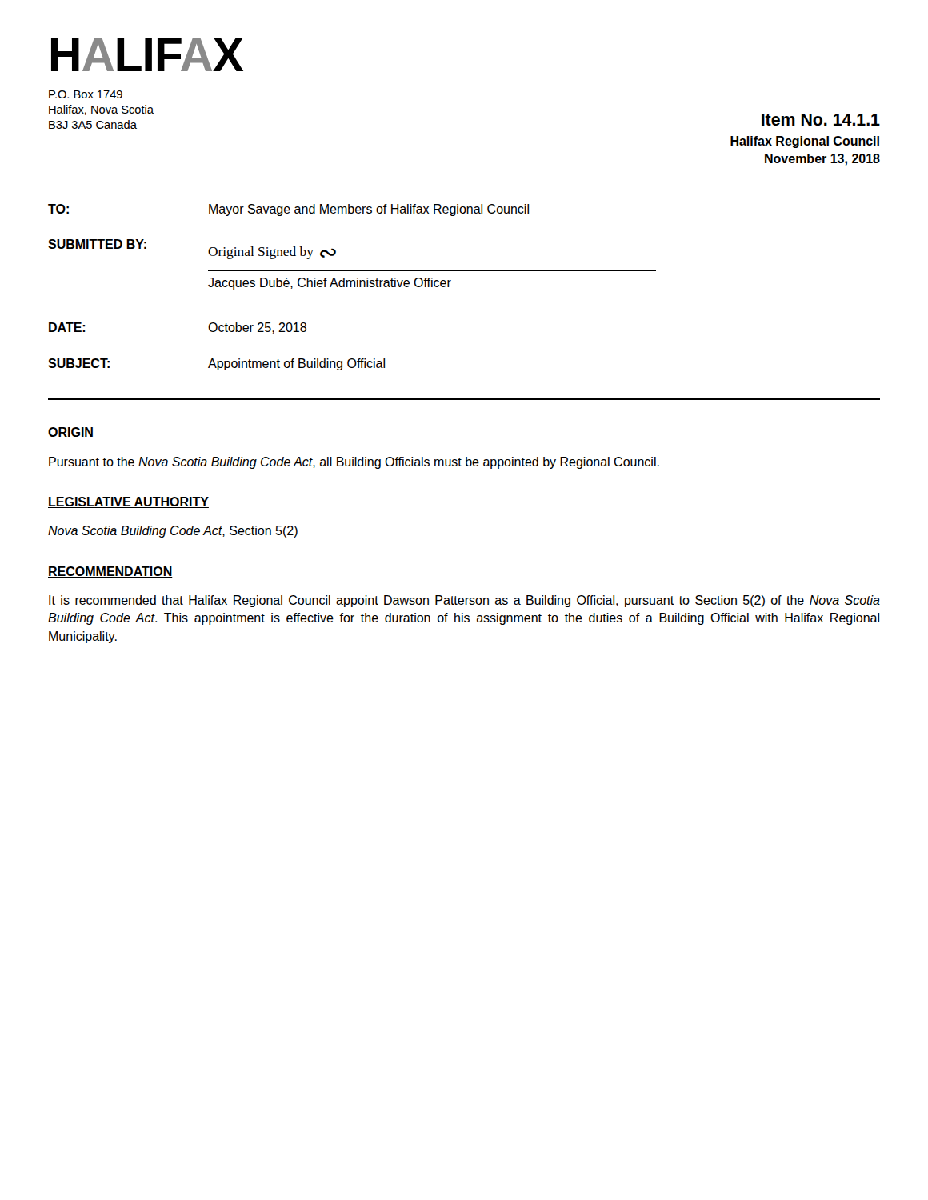HALIFAX
P.O. Box 1749
Halifax, Nova Scotia
B3J 3A5 Canada
Item No. 14.1.1
Halifax Regional Council
November 13, 2018
| TO: | Mayor Savage and Members of Halifax Regional Council |
| SUBMITTED BY: | Original Signed by ∾ Jacques Dubé, Chief Administrative Officer |
| DATE: | October 25, 2018 |
| SUBJECT: | Appointment of Building Official |
ORIGIN
Pursuant to the Nova Scotia Building Code Act, all Building Officials must be appointed by Regional Council.
LEGISLATIVE AUTHORITY
Nova Scotia Building Code Act, Section 5(2)
RECOMMENDATION
It is recommended that Halifax Regional Council appoint Dawson Patterson as a Building Official, pursuant to Section 5(2) of the Nova Scotia Building Code Act. This appointment is effective for the duration of his assignment to the duties of a Building Official with Halifax Regional Municipality.